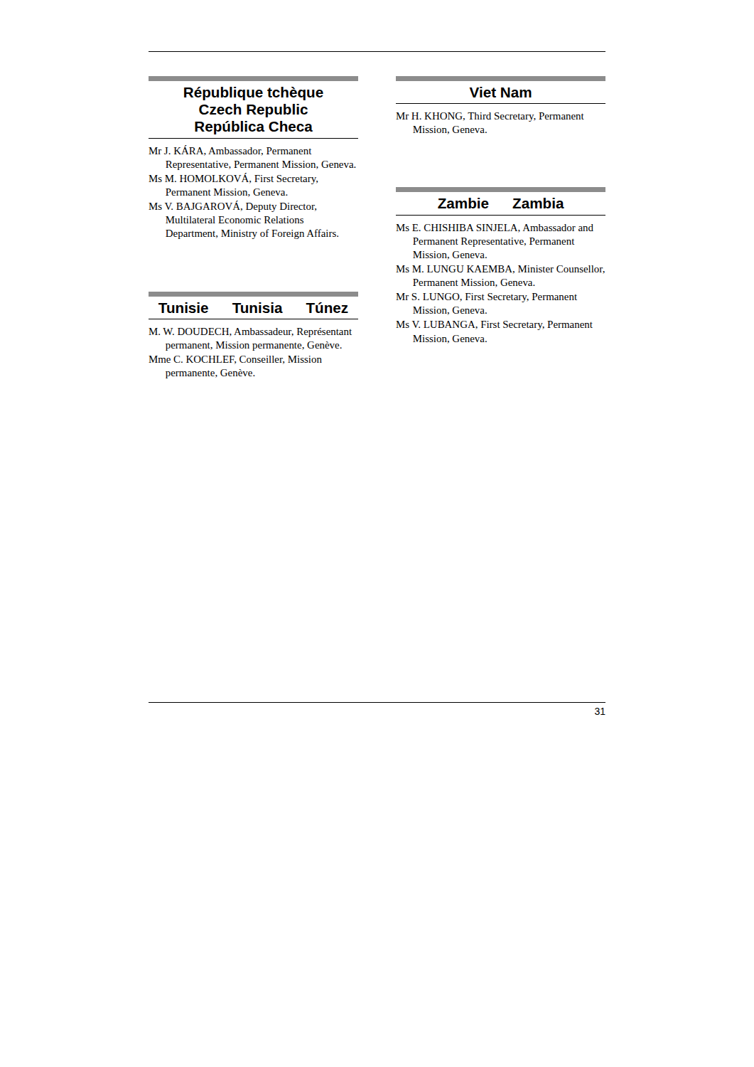République tchèque
Czech Republic
República Checa
Mr J. KÁRA, Ambassador, Permanent Representative, Permanent Mission, Geneva.
Ms M. HOMOLKOVÁ, First Secretary, Permanent Mission, Geneva.
Ms V. BAJGAROVÁ, Deputy Director, Multilateral Economic Relations Department, Ministry of Foreign Affairs.
Tunisie Tunisia Túnez
M. W. DOUDECH, Ambassadeur, Représentant permanent, Mission permanente, Genève.
Mme C. KOCHLEF, Conseiller, Mission permanente, Genève.
Viet Nam
Mr H. KHONG, Third Secretary, Permanent Mission, Geneva.
Zambie Zambia
Ms E. CHISHIBA SINJELA, Ambassador and Permanent Representative, Permanent Mission, Geneva.
Ms M. LUNGU KAEMBA, Minister Counsellor, Permanent Mission, Geneva.
Mr S. LUNGO, First Secretary, Permanent Mission, Geneva.
Ms V. LUBANGA, First Secretary, Permanent Mission, Geneva.
31